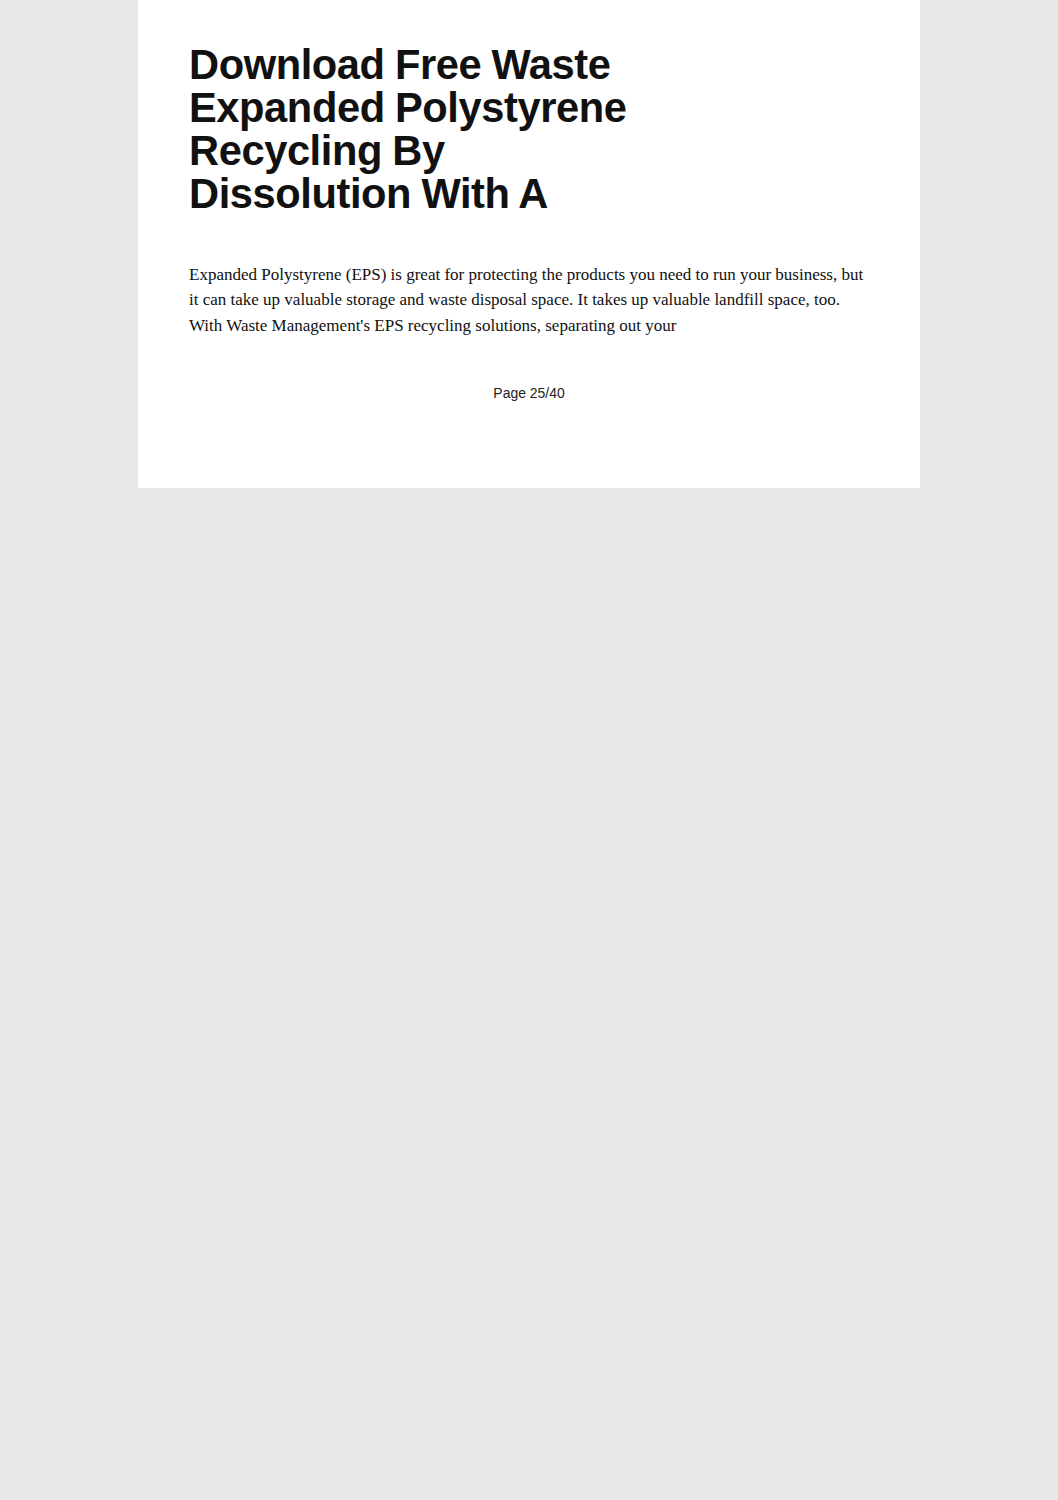Download Free Waste Expanded Polystyrene Recycling By Dissolution With A
Expanded Polystyrene (EPS) is great for protecting the products you need to run your business, but it can take up valuable storage and waste disposal space. It takes up valuable landfill space, too. With Waste Management's EPS recycling solutions, separating out your
Page 25/40